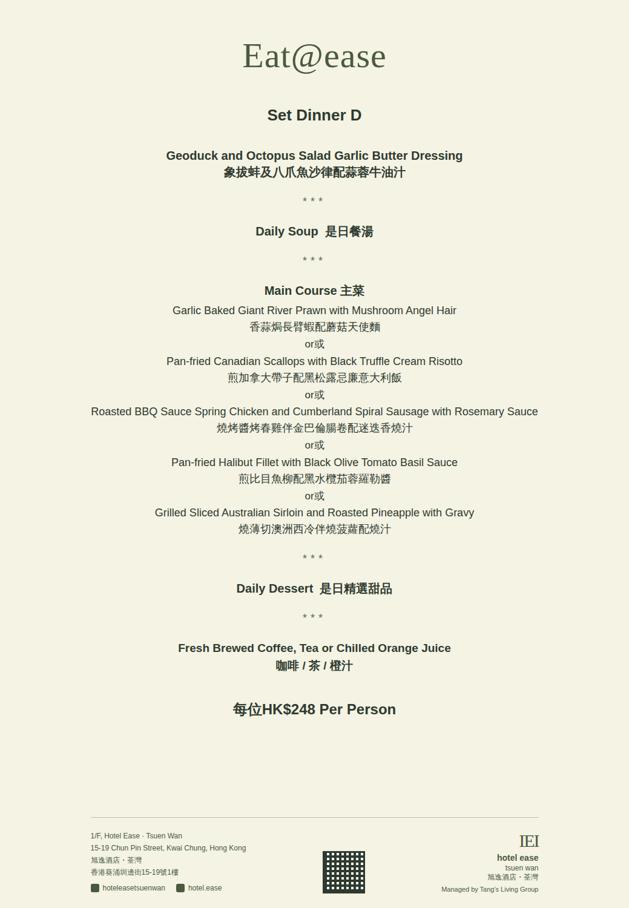Eat@ease
Set Dinner D
Geoduck and Octopus Salad Garlic Butter Dressing 象拔蚌及八爪魚沙律配蒜蓉牛油汁
***
Daily Soup 是日餐湯
***
Main Course 主菜
Garlic Baked Giant River Prawn with Mushroom Angel Hair 香蒜焗長臂蝦配蘑菇天使麵
or或
Pan-fried Canadian Scallops with Black Truffle Cream Risotto 煎加拿大帶子配黑松露忌廉意大利飯
or或
Roasted BBQ Sauce Spring Chicken and Cumberland Spiral Sausage with Rosemary Sauce 燒烤醬烤春雞伴金巴倫腸卷配迷迭香燒汁
or或
Pan-fried Halibut Fillet with Black Olive Tomato Basil Sauce 煎比目魚柳配黑水欖茄蓉羅勒醬
or或
Grilled Sliced Australian Sirloin and Roasted Pineapple with Gravy 燒薄切澳洲西冷伴燒菠蘿配燒汁
***
Daily Dessert 是日精選甜品
***
Fresh Brewed Coffee, Tea or Chilled Orange Juice 咖啡 / 茶 / 橙汁
每位HK$248 Per Person
1/F, Hotel Ease · Tsuen Wan
15-19 Chun Pin Street, Kwai Chung, Hong Kong
旭逸酒店・荃灣
香港葵涌圳邊街15-19號1樓
hoteleasetsuenwan hotel.ease
IEI
hotel ease
tsuen wan
旭逸酒店・荃灣
Managed by Tang's Living Group